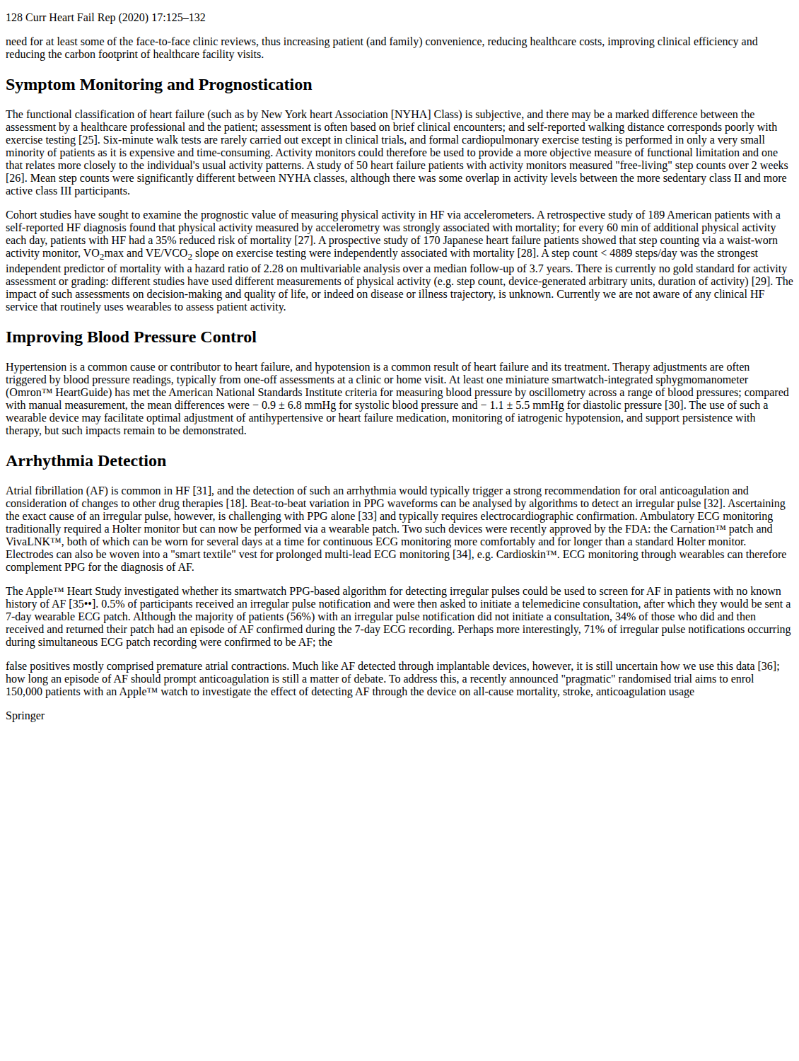128 Curr Heart Fail Rep (2020) 17:125–132
need for at least some of the face-to-face clinic reviews, thus increasing patient (and family) convenience, reducing healthcare costs, improving clinical efficiency and reducing the carbon footprint of healthcare facility visits.
Symptom Monitoring and Prognostication
The functional classification of heart failure (such as by New York heart Association [NYHA] Class) is subjective, and there may be a marked difference between the assessment by a healthcare professional and the patient; assessment is often based on brief clinical encounters; and self-reported walking distance corresponds poorly with exercise testing [25]. Six-minute walk tests are rarely carried out except in clinical trials, and formal cardiopulmonary exercise testing is performed in only a very small minority of patients as it is expensive and time-consuming. Activity monitors could therefore be used to provide a more objective measure of functional limitation and one that relates more closely to the individual's usual activity patterns. A study of 50 heart failure patients with activity monitors measured "free-living" step counts over 2 weeks [26]. Mean step counts were significantly different between NYHA classes, although there was some overlap in activity levels between the more sedentary class II and more active class III participants.
Cohort studies have sought to examine the prognostic value of measuring physical activity in HF via accelerometers. A retrospective study of 189 American patients with a self-reported HF diagnosis found that physical activity measured by accelerometry was strongly associated with mortality; for every 60 min of additional physical activity each day, patients with HF had a 35% reduced risk of mortality [27]. A prospective study of 170 Japanese heart failure patients showed that step counting via a waist-worn activity monitor, VO2max and VE/VCO2 slope on exercise testing were independently associated with mortality [28]. A step count < 4889 steps/day was the strongest independent predictor of mortality with a hazard ratio of 2.28 on multivariable analysis over a median follow-up of 3.7 years. There is currently no gold standard for activity assessment or grading: different studies have used different measurements of physical activity (e.g. step count, device-generated arbitrary units, duration of activity) [29]. The impact of such assessments on decision-making and quality of life, or indeed on disease or illness trajectory, is unknown. Currently we are not aware of any clinical HF service that routinely uses wearables to assess patient activity.
Improving Blood Pressure Control
Hypertension is a common cause or contributor to heart failure, and hypotension is a common result of heart failure and its treatment. Therapy adjustments are often triggered by blood pressure readings, typically from one-off assessments at a clinic or home visit. At least one miniature smartwatch-integrated sphygmomanometer (Omron™ HeartGuide) has met the American National Standards Institute criteria for measuring blood pressure by oscillometry across a range of blood pressures; compared with manual measurement, the mean differences were − 0.9 ± 6.8 mmHg for systolic blood pressure and − 1.1 ± 5.5 mmHg for diastolic pressure [30]. The use of such a wearable device may facilitate optimal adjustment of antihypertensive or heart failure medication, monitoring of iatrogenic hypotension, and support persistence with therapy, but such impacts remain to be demonstrated.
Arrhythmia Detection
Atrial fibrillation (AF) is common in HF [31], and the detection of such an arrhythmia would typically trigger a strong recommendation for oral anticoagulation and consideration of changes to other drug therapies [18]. Beat-to-beat variation in PPG waveforms can be analysed by algorithms to detect an irregular pulse [32]. Ascertaining the exact cause of an irregular pulse, however, is challenging with PPG alone [33] and typically requires electrocardiographic confirmation. Ambulatory ECG monitoring traditionally required a Holter monitor but can now be performed via a wearable patch. Two such devices were recently approved by the FDA: the Carnation™ patch and VivaLNK™, both of which can be worn for several days at a time for continuous ECG monitoring more comfortably and for longer than a standard Holter monitor. Electrodes can also be woven into a "smart textile" vest for prolonged multi-lead ECG monitoring [34], e.g. Cardioskin™. ECG monitoring through wearables can therefore complement PPG for the diagnosis of AF.
The Apple™ Heart Study investigated whether its smartwatch PPG-based algorithm for detecting irregular pulses could be used to screen for AF in patients with no known history of AF [35••]. 0.5% of participants received an irregular pulse notification and were then asked to initiate a telemedicine consultation, after which they would be sent a 7-day wearable ECG patch. Although the majority of patients (56%) with an irregular pulse notification did not initiate a consultation, 34% of those who did and then received and returned their patch had an episode of AF confirmed during the 7-day ECG recording. Perhaps more interestingly, 71% of irregular pulse notifications occurring during simultaneous ECG patch recording were confirmed to be AF; the
false positives mostly comprised premature atrial contractions. Much like AF detected through implantable devices, however, it is still uncertain how we use this data [36]; how long an episode of AF should prompt anticoagulation is still a matter of debate. To address this, a recently announced "pragmatic" randomised trial aims to enrol 150,000 patients with an Apple™ watch to investigate the effect of detecting AF through the device on all-cause mortality, stroke, anticoagulation usage
Springer